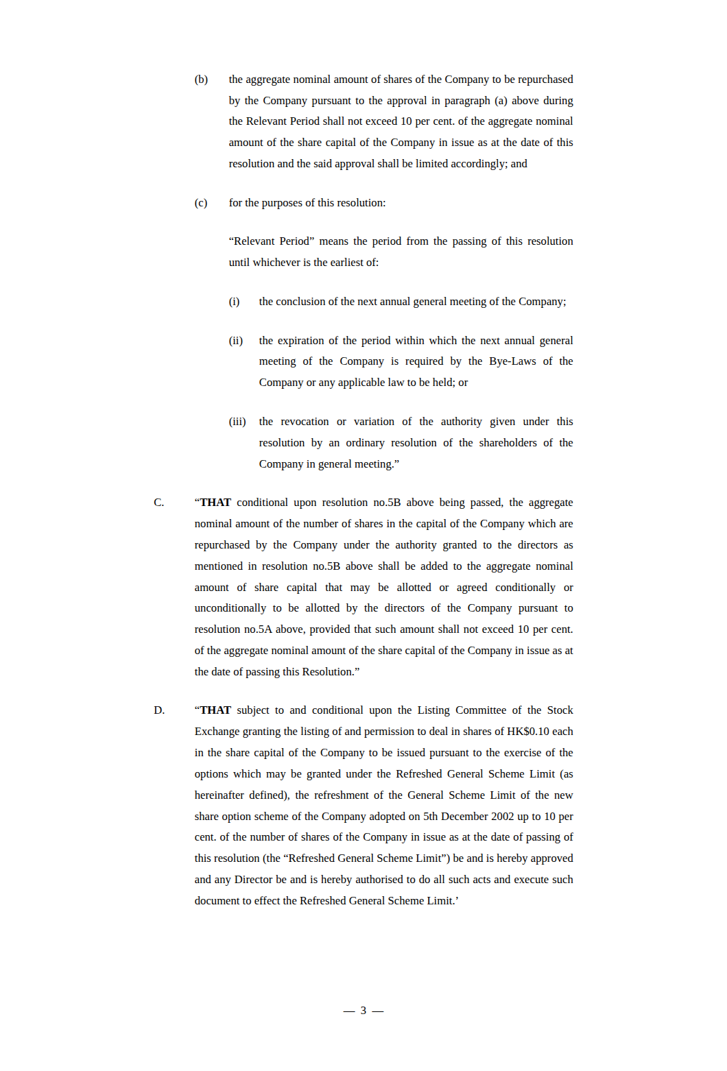(b)
the aggregate nominal amount of shares of the Company to be repurchased by the Company pursuant to the approval in paragraph (a) above during the Relevant Period shall not exceed 10 per cent. of the aggregate nominal amount of the share capital of the Company in issue as at the date of this resolution and the said approval shall be limited accordingly; and
(c)
for the purposes of this resolution:
“Relevant Period” means the period from the passing of this resolution until whichever is the earliest of:
(i)
the conclusion of the next annual general meeting of the Company;
(ii)
the expiration of the period within which the next annual general meeting of the Company is required by the Bye-Laws of the Company or any applicable law to be held; or
(iii)
the revocation or variation of the authority given under this resolution by an ordinary resolution of the shareholders of the Company in general meeting.”
C.
“THAT conditional upon resolution no.5B above being passed, the aggregate nominal amount of the number of shares in the capital of the Company which are repurchased by the Company under the authority granted to the directors as mentioned in resolution no.5B above shall be added to the aggregate nominal amount of share capital that may be allotted or agreed conditionally or unconditionally to be allotted by the directors of the Company pursuant to resolution no.5A above, provided that such amount shall not exceed 10 per cent. of the aggregate nominal amount of the share capital of the Company in issue as at the date of passing this Resolution.”
D.
“THAT subject to and conditional upon the Listing Committee of the Stock Exchange granting the listing of and permission to deal in shares of HK$0.10 each in the share capital of the Company to be issued pursuant to the exercise of the options which may be granted under the Refreshed General Scheme Limit (as hereinafter defined), the refreshment of the General Scheme Limit of the new share option scheme of the Company adopted on 5th December 2002 up to 10 per cent. of the number of shares of the Company in issue as at the date of passing of this resolution (the “Refreshed General Scheme Limit”) be and is hereby approved and any Director be and is hereby authorised to do all such acts and execute such document to effect the Refreshed General Scheme Limit.’
— 3 —